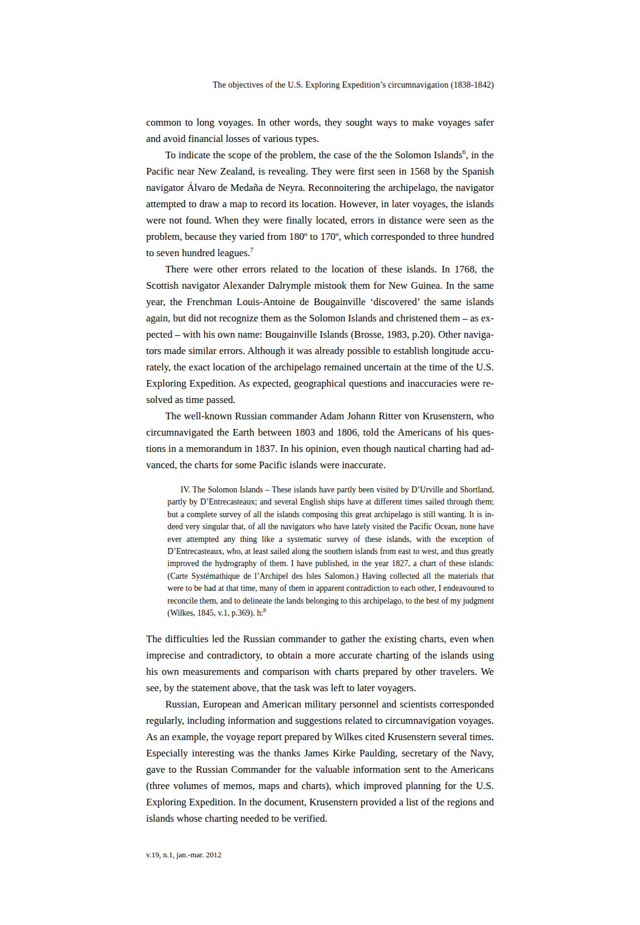The objectives of the U.S. Exploring Expedition’s circumnavigation (1838-1842)
common to long voyages. In other words, they sought ways to make voyages safer and avoid financial losses of various types.
To indicate the scope of the problem, the case of the the Solomon Islands6, in the Pacific near New Zealand, is revealing. They were first seen in 1568 by the Spanish navigator Álvaro de Medaña de Neyra. Reconnoitering the archipelago, the navigator attempted to draw a map to record its location. However, in later voyages, the islands were not found. When they were finally located, errors in distance were seen as the problem, because they varied from 180º to 170º, which corresponded to three hundred to seven hundred leagues.7
There were other errors related to the location of these islands. In 1768, the Scottish navigator Alexander Dalrymple mistook them for New Guinea. In the same year, the Frenchman Louis-Antoine de Bougainville ‘discovered’ the same islands again, but did not recognize them as the Solomon Islands and christened them – as expected – with his own name: Bougainville Islands (Brosse, 1983, p.20). Other navigators made similar errors. Although it was already possible to establish longitude accurately, the exact location of the archipelago remained uncertain at the time of the U.S. Exploring Expedition. As expected, geographical questions and inaccuracies were resolved as time passed.
The well-known Russian commander Adam Johann Ritter von Krusenstern, who circumnavigated the Earth between 1803 and 1806, told the Americans of his questions in a memorandum in 1837. In his opinion, even though nautical charting had advanced, the charts for some Pacific islands were inaccurate.
IV. The Solomon Islands – These islands have partly been visited by D’Urville and Shortland, partly by D’Entrecasteaux; and several English ships have at different times sailed through them; but a complete survey of all the islands composing this great archipelago is still wanting. It is indeed very singular that, of all the navigators who have lately visited the Pacific Ocean, none have ever attempted any thing like a systematic survey of these islands, with the exception of D’Entrecasteaux, who, at least sailed along the southern islands from east to west, and thus greatly improved the hydrography of them. I have published, in the year 1827, a chart of these islands: (Carte Systémathique de l’Archipel des Isles Salomon.) Having collected all the materials that were to be had at that time, many of them in apparent contradiction to each other, I endeavoured to reconcile them, and to delineate the lands belonging to this archipelago, to the best of my judgment (Wilkes, 1845, v.1, p.369). h:8
The difficulties led the Russian commander to gather the existing charts, even when imprecise and contradictory, to obtain a more accurate charting of the islands using his own measurements and comparison with charts prepared by other travelers. We see, by the statement above, that the task was left to later voyagers.
Russian, European and American military personnel and scientists corresponded regularly, including information and suggestions related to circumnavigation voyages. As an example, the voyage report prepared by Wilkes cited Krusenstern several times. Especially interesting was the thanks James Kirke Paulding, secretary of the Navy, gave to the Russian Commander for the valuable information sent to the Americans (three volumes of memos, maps and charts), which improved planning for the U.S. Exploring Expedition. In the document, Krusenstern provided a list of the regions and islands whose charting needed to be verified.
v.19, n.1, jan.-mar. 2012